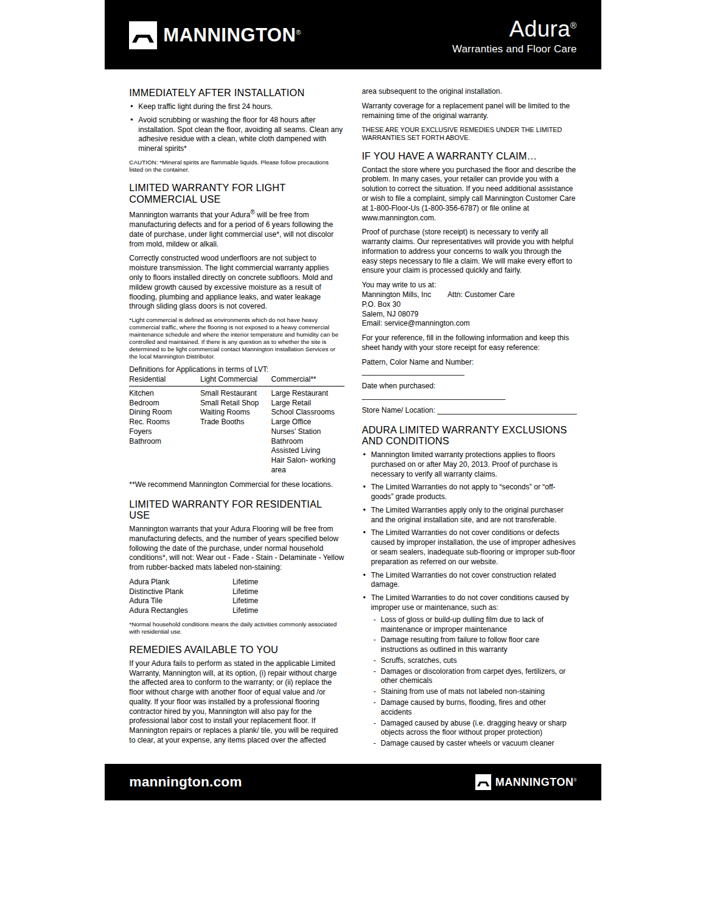MANNINGTON®
Adura®
Warranties and Floor Care
IMMEDIATELY AFTER INSTALLATION
Keep traffic light during the first 24 hours.
Avoid scrubbing or washing the floor for 48 hours after installation. Spot clean the floor, avoiding all seams. Clean any adhesive residue with a clean, white cloth dampened with mineral spirits*
CAUTION: *Mineral spirits are flammable liquids. Please follow precautions listed on the container.
LIMITED WARRANTY FOR LIGHT
COMMERCIAL USE
Mannington warrants that your Adura® will be free from manufacturing defects and for a period of 6 years following the date of purchase, under light commercial use*, will not discolor from mold, mildew or alkali.
Correctly constructed wood underfloors are not subject to moisture transmission. The light commercial warranty applies only to floors installed directly on concrete subfloors. Mold and mildew growth caused by excessive moisture as a result of flooding, plumbing and appliance leaks, and water leakage through sliding glass doors is not covered.
*Light commercial is defined as environments which do not have heavy commercial traffic, where the flooring is not exposed to a heavy commercial maintenance schedule and where the interior temperature and humidity can be controlled and maintained. If there is any question as to whether the site is determined to be light commercial contact Mannington Installation Services or the local Mannington Distributor.
Definitions for Applications in terms of LVT:
Residential
Light Commercial
Commercial**
Kitchen
Bedroom
Dining Room
Rec. Rooms
Foyers
Bathroom
Small Restaurant
Small Retail Shop
Waiting Rooms
Trade Booths
Large Restaurant
Large Retail
School Classrooms
Large Office
Nurses’ Station
Bathroom
Assisted Living
Hair Salon- working area
**We recommend Mannington Commercial for these locations.
LIMITED WARRANTY FOR RESIDENTIAL USE
Mannington warrants that your Adura Flooring will be free from manufacturing defects, and the number of years specified below following the date of the purchase, under normal household conditions*, will not: Wear out - Fade - Stain - Delaminate - Yellow from rubber-backed mats labeled non-staining:
Adura Plank
Lifetime
Distinctive Plank
Lifetime
Adura Tile
Lifetime
Adura Rectangles
Lifetime
*Normal household conditions means the daily activities commonly associated with residential use.
REMEDIES AVAILABLE TO YOU
If your Adura fails to perform as stated in the applicable Limited Warranty, Mannington will, at its option, (i) repair without charge the affected area to conform to the warranty; or (ii) replace the floor without charge with another floor of equal value and /or quality. If your floor was installed by a professional flooring contractor hired by you, Mannington will also pay for the professional labor cost to install your replacement floor. If Mannington repairs or replaces a plank/ tile, you will be required to clear, at your expense, any items placed over the affected
area subsequent to the original installation.
Warranty coverage for a replacement panel will be limited to the remaining time of the original warranty.
THESE ARE YOUR EXCLUSIVE REMEDIES UNDER THE LIMITED WARRANTIES SET FORTH ABOVE.
IF YOU HAVE A WARRANTY CLAIM…
Contact the store where you purchased the floor and describe the problem. In many cases, your retailer can provide you with a solution to correct the situation. If you need additional assistance or wish to file a complaint, simply call Mannington Customer Care at 1-800-Floor-Us (1-800-356-6787) or file online at www.mannington.com.
Proof of purchase (store receipt) is necessary to verify all warranty claims. Our representatives will provide you with helpful information to address your concerns to walk you through the easy steps necessary to file a claim. We will make every effort to ensure your claim is processed quickly and fairly.
You may write to us at:
Mannington Mills, Inc Attn: Customer Care
P.O. Box 30
Salem, NJ 08079
Email: service@mannington.com
For your reference, fill in the following information and keep this sheet handy with your store receipt for easy reference:
Pattern, Color Name and Number: _________________________
Date when purchased: ___________________________________
Store Name/ Location: __________________________________
ADURA LIMITED WARRANTY EXCLUSIONS
AND CONDITIONS
Mannington limited warranty protections applies to floors purchased on or after May 20, 2013. Proof of purchase is necessary to verify all warranty claims.
The Limited Warranties do not apply to “seconds” or “off-goods” grade products.
The Limited Warranties apply only to the original purchaser and the original installation site, and are not transferable.
The Limited Warranties do not cover conditions or defects caused by improper installation, the use of improper adhesives or seam sealers, inadequate sub-flooring or improper sub-floor preparation as referred on our website.
The Limited Warranties do not cover construction related damage.
The Limited Warranties to do not cover conditions caused by improper use or maintenance, such as:
Loss of gloss or build-up dulling film due to lack of maintenance or improper maintenance
Damage resulting from failure to follow floor care instructions as outlined in this warranty
Scruffs, scratches, cuts
Damages or discoloration from carpet dyes, fertilizers, or other chemicals
Staining from use of mats not labeled non-staining
Damage caused by burns, flooding, fires and other accidents
Damaged caused by abuse (i.e. dragging heavy or sharp objects across the floor without proper protection)
Damage caused by caster wheels or vacuum cleaner
mannington.com
MANNINGTON®